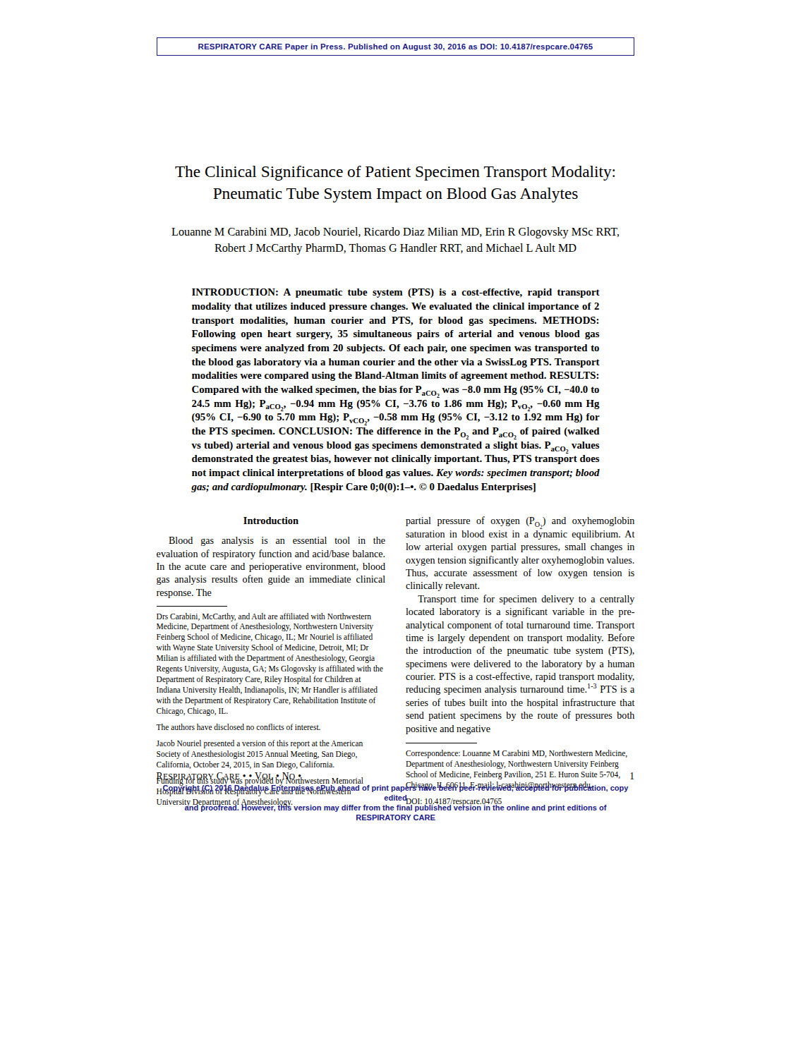RESPIRATORY CARE Paper in Press. Published on August 30, 2016 as DOI: 10.4187/respcare.04765
The Clinical Significance of Patient Specimen Transport Modality:
Pneumatic Tube System Impact on Blood Gas Analytes
Louanne M Carabini MD, Jacob Nouriel, Ricardo Diaz Milian MD, Erin R Glogovsky MSc RRT,
Robert J McCarthy PharmD, Thomas G Handler RRT, and Michael L Ault MD
INTRODUCTION: A pneumatic tube system (PTS) is a cost-effective, rapid transport modality that utilizes induced pressure changes. We evaluated the clinical importance of 2 transport modalities, human courier and PTS, for blood gas specimens. METHODS: Following open heart surgery, 35 simultaneous pairs of arterial and venous blood gas specimens were analyzed from 20 subjects. Of each pair, one specimen was transported to the blood gas laboratory via a human courier and the other via a SwissLog PTS. Transport modalities were compared using the Bland-Altman limits of agreement method. RESULTS: Compared with the walked specimen, the bias for PaCO2 was −8.0 mm Hg (95% CI, −40.0 to 24.5 mm Hg); PaCO2, −0.94 mm Hg (95% CI, −3.76 to 1.86 mm Hg); PvO2, −0.60 mm Hg (95% CI, −6.90 to 5.70 mm Hg); PvCO2, −0.58 mm Hg (95% CI, −3.12 to 1.92 mm Hg) for the PTS specimen. CONCLUSION: The difference in the PO2 and PaCO2 of paired (walked vs tubed) arterial and venous blood gas specimens demonstrated a slight bias. PaCO2 values demonstrated the greatest bias, however not clinically important. Thus, PTS transport does not impact clinical interpretations of blood gas values. Key words: specimen transport; blood gas; and cardiopulmonary. [Respir Care 0;0(0):1–•. © 0 Daedalus Enterprises]
Introduction
Blood gas analysis is an essential tool in the evaluation of respiratory function and acid/base balance. In the acute care and perioperative environment, blood gas analysis results often guide an immediate clinical response. The
Drs Carabini, McCarthy, and Ault are affiliated with Northwestern Medicine, Department of Anesthesiology, Northwestern University Feinberg School of Medicine, Chicago, IL; Mr Nouriel is affiliated with Wayne State University School of Medicine, Detroit, MI; Dr Milian is affiliated with the Department of Anesthesiology, Georgia Regents University, Augusta, GA; Ms Glogovsky is affiliated with the Department of Respiratory Care, Riley Hospital for Children at Indiana University Health, Indianapolis, IN; Mr Handler is affiliated with the Department of Respiratory Care, Rehabilitation Institute of Chicago, Chicago, IL.
The authors have disclosed no conflicts of interest.
Jacob Nouriel presented a version of this report at the American Society of Anesthesiologist 2015 Annual Meeting, San Diego, California, October 24, 2015, in San Diego, California.
Funding for this study was provided by Northwestern Memorial Hospital Division of Respiratory Care and the Northwestern University Department of Anesthesiology.
partial pressure of oxygen (PO2) and oxyhemoglobin saturation in blood exist in a dynamic equilibrium. At low arterial oxygen partial pressures, small changes in oxygen tension significantly alter oxyhemoglobin values. Thus, accurate assessment of low oxygen tension is clinically relevant.
Transport time for specimen delivery to a centrally located laboratory is a significant variable in the pre-analytical component of total turnaround time. Transport time is largely dependent on transport modality. Before the introduction of the pneumatic tube system (PTS), specimens were delivered to the laboratory by a human courier. PTS is a cost-effective, rapid transport modality, reducing specimen analysis turnaround time.1-3 PTS is a series of tubes built into the hospital infrastructure that send patient specimens by the route of pressures both positive and negative
Correspondence: Louanne M Carabini MD, Northwestern Medicine, Department of Anesthesiology, Northwestern University Feinberg School of Medicine, Feinberg Pavilion, 251 E. Huron Suite 5-704, Chicago, IL 60611. E-mail: l-carabini@northwestern.edu.
DOI: 10.4187/respcare.04765
RESPIRATORY CARE • • VOL • NO • 1
Copyright (C) 2016 Daedalus Enterprises ePub ahead of print papers have been peer-reviewed, accepted for publication, copy edited
and proofread. However, this version may differ from the final published version in the online and print editions of RESPIRATORY CARE